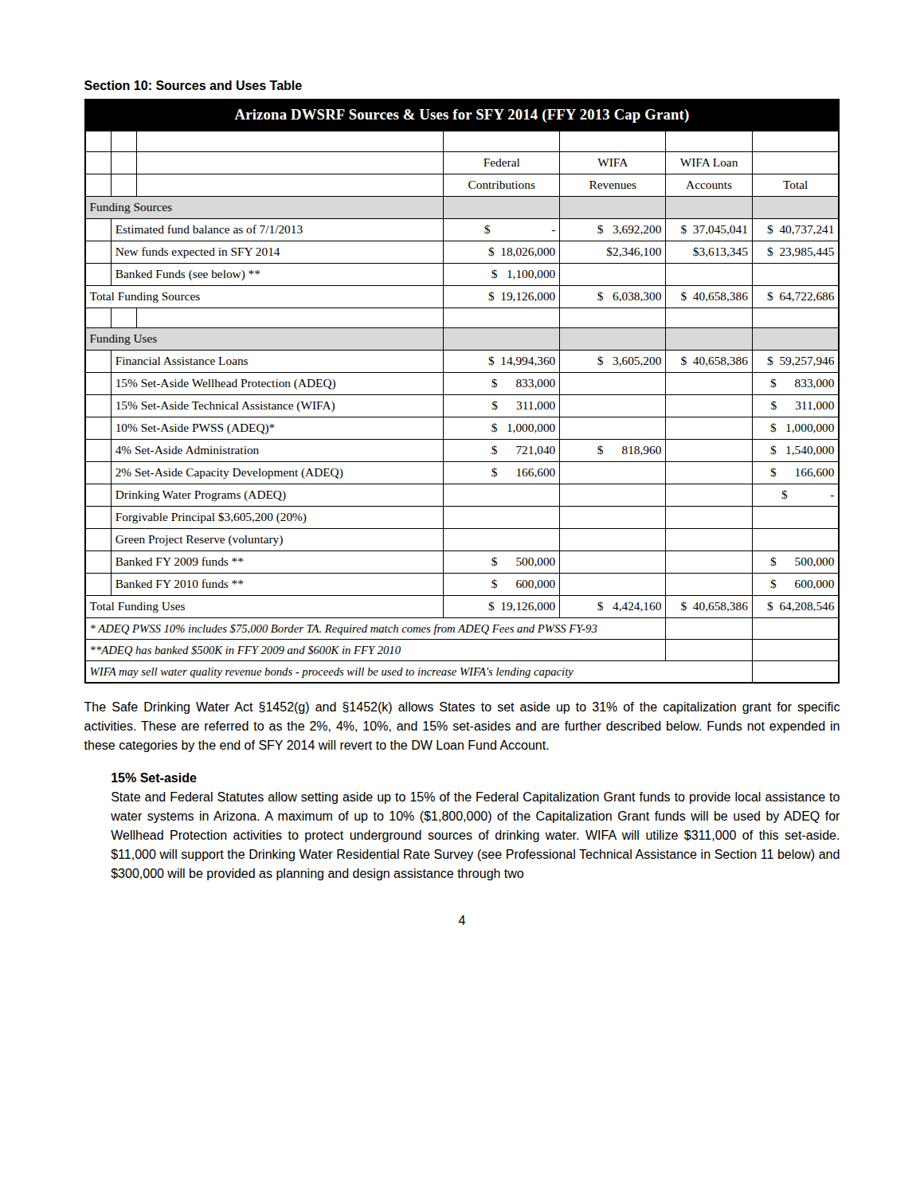Section 10: Sources and Uses Table
| Arizona DWSRF Sources & Uses for SFY 2014 (FFY 2013 Cap Grant) |
| --- |
| | | | Federal | WIFA | WIFA Loan | |
| | | | Contributions | Revenues | Accounts | Total |
| Funding Sources | | | | |
| | Estimated fund balance as of 7/1/2013 | $ - | $ 3,692,200 | $ 37,045,041 | $ 40,737,241 |
| | New funds expected in SFY 2014 | $ 18,026,000 | $2,346,100 | $3,613,345 | $ 23,985,445 |
| | Banked Funds (see below) ** | $ 1,100,000 | | | |
| Total Funding Sources | $ 19,126,000 | $ 6,038,300 | $ 40,658,386 | $ 64,722,686 |
| Funding Uses | | | | |
| | Financial Assistance Loans | $ 14,994,360 | $ 3,605,200 | $ 40,658,386 | $ 59,257,946 |
| | 15% Set-Aside Wellhead Protection (ADEQ) | $ 833,000 | | | $ 833,000 |
| | 15% Set-Aside Technical Assistance (WIFA) | $ 311,000 | | | $ 311,000 |
| | 10% Set-Aside PWSS (ADEQ)* | $ 1,000,000 | | | $ 1,000,000 |
| | 4% Set-Aside Administration | $ 721,040 | $ 818,960 | | $ 1,540,000 |
| | 2% Set-Aside Capacity Development (ADEQ) | $ 166,600 | | | $ 166,600 |
| | Drinking Water Programs (ADEQ) | | | | $ - |
| | Forgivable Principal $3,605,200 (20%) | | | | |
| | Green Project Reserve (voluntary) | | | | |
| | Banked FY 2009 funds ** | $ 500,000 | | | $ 500,000 |
| | Banked FY 2010 funds ** | $ 600,000 | | | $ 600,000 |
| Total Funding Uses | $ 19,126,000 | $ 4,424,160 | $ 40,658,386 | $ 64,208,546 |
| * ADEQ PWSS 10% includes $75,000 Border TA. Required match comes from ADEQ Fees and PWSS FY-93 | | |
| **ADEQ has banked $500K in FFY 2009 and $600K in FFY 2010 | | |
| WIFA may sell water quality revenue bonds - proceeds will be used to increase WIFA's lending capacity | |
The Safe Drinking Water Act §1452(g) and §1452(k) allows States to set aside up to 31% of the capitalization grant for specific activities. These are referred to as the 2%, 4%, 10%, and 15% set-asides and are further described below. Funds not expended in these categories by the end of SFY 2014 will revert to the DW Loan Fund Account.
15% Set-aside
State and Federal Statutes allow setting aside up to 15% of the Federal Capitalization Grant funds to provide local assistance to water systems in Arizona. A maximum of up to 10% ($1,800,000) of the Capitalization Grant funds will be used by ADEQ for Wellhead Protection activities to protect underground sources of drinking water. WIFA will utilize $311,000 of this set-aside. $11,000 will support the Drinking Water Residential Rate Survey (see Professional Technical Assistance in Section 11 below) and $300,000 will be provided as planning and design assistance through two
4